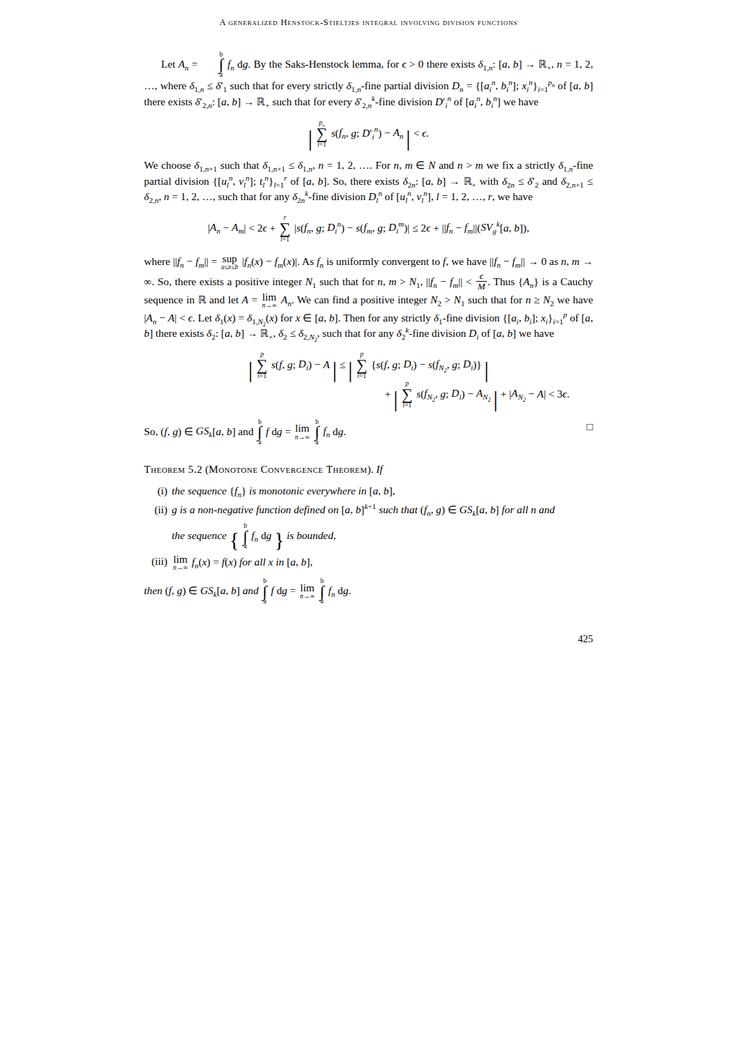A generalized Henstock-Stieltjes integral involving division functions
Let An = b∫a fn dg. By the Saks-Henstock lemma, for ϵ > 0 there exists δ1,n: [a, b] → ℝ+, n = 1, 2, …, where δ1,n ≤ δ′1 such that for every strictly δ1,n-fine partial division Dn = {[ain, bin]; xin}i=1pn of [a, b] there exists δ′2,n: [a, b] → ℝ+ such that for every δ′2,nk-fine division D′in of [ain, bin] we have
| pn∑i=1 s(fn, g; D′in) − An | < ϵ.
We choose δ1,n+1 such that δ1,n+1 ≤ δ1,n, n = 1, 2, …. For n, m ∈ N and n > m we fix a strictly δ1,n-fine partial division {[uln, vln]; tln}l=1r of [a, b]. So, there exists δ2n: [a, b] → ℝ+ with δ2n ≤ δ′2 and δ2,n+1 ≤ δ2,n, n = 1, 2, …, such that for any δ2nk-fine division Dln of [uln, vln], l = 1, 2, …, r, we have
|An − Am| < 2ϵ + r∑l=1 |s(fn, g; Din) − s(fm, g; Dim)| ≤ 2ϵ + ||fn − fm||(SVgk[a, b]),
where ||fn − fm|| = sup a≤x≤b |fn(x) − fm(x)|. As fn is uniformly convergent to f, we have ||fn − fm|| → 0 as n, m → ∞. So, there exists a positive integer N1 such that for n, m > N1, ||fn − fm|| < ϵM. Thus {An} is a Cauchy sequence in ℝ and let A = lim n→∞ An. We can find a positive integer N2 > N1 such that for n ≥ N2 we have |An − A| < ϵ. Let δ1(x) = δ1,N2(x) for x ∈ [a, b]. Then for any strictly δ1-fine division {[ai, bi]; xi}i=1p of [a, b] there exists δ2: [a, b] → ℝ+, δ2 ≤ δ2,N2, such that for any δ2k-fine division Di of [a, b] we have
| p∑i=1 s(f, g; Di) − A | ≤ | p∑i=1 {s(f, g; Di) − s(fN2, g; Di)} | + | p∑i=1 s(fN2, g; Di) − AN2 | + |AN2 − A| < 3ϵ.
So, (f, g) ∈ GSk[a, b] and b∫a f dg = lim n→∞ b∫a fn dg. □
Theorem 5.2 (Monotone Convergence Theorem). If
(i) the sequence {fn} is monotonic everywhere in [a, b],
(ii) g is a non-negative function defined on [a, b]k+1 such that (fn, g) ∈ GSk[a, b] for all n and
the sequence { b∫a fn dg } is bounded,
(iii) lim n→∞ fn(x) = f(x) for all x in [a, b],
then (f, g) ∈ GSk[a, b] and b∫a f dg = lim n→∞ b∫a fn dg.
425